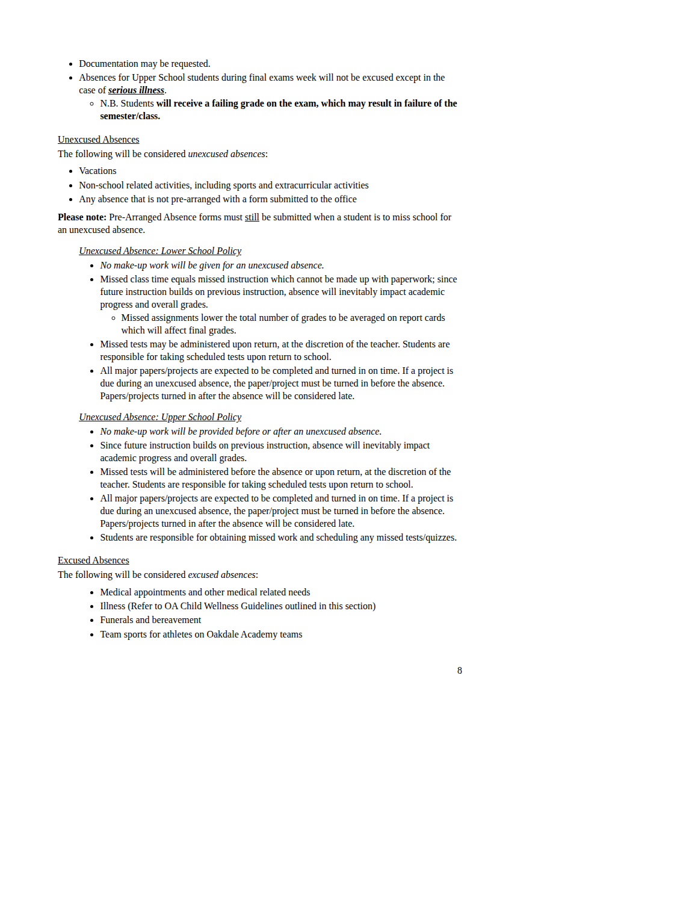Documentation may be requested.
Absences for Upper School students during final exams week will not be excused except in the case of serious illness.
N.B. Students will receive a failing grade on the exam, which may result in failure of the semester/class.
Unexcused Absences
The following will be considered unexcused absences:
Vacations
Non-school related activities, including sports and extracurricular activities
Any absence that is not pre-arranged with a form submitted to the office
Please note: Pre-Arranged Absence forms must still be submitted when a student is to miss school for an unexcused absence.
Unexcused Absence: Lower School Policy
No make-up work will be given for an unexcused absence.
Missed class time equals missed instruction which cannot be made up with paperwork; since future instruction builds on previous instruction, absence will inevitably impact academic progress and overall grades.
Missed assignments lower the total number of grades to be averaged on report cards which will affect final grades.
Missed tests may be administered upon return, at the discretion of the teacher. Students are responsible for taking scheduled tests upon return to school.
All major papers/projects are expected to be completed and turned in on time. If a project is due during an unexcused absence, the paper/project must be turned in before the absence. Papers/projects turned in after the absence will be considered late.
Unexcused Absence: Upper School Policy
No make-up work will be provided before or after an unexcused absence.
Since future instruction builds on previous instruction, absence will inevitably impact academic progress and overall grades.
Missed tests will be administered before the absence or upon return, at the discretion of the teacher. Students are responsible for taking scheduled tests upon return to school.
All major papers/projects are expected to be completed and turned in on time. If a project is due during an unexcused absence, the paper/project must be turned in before the absence. Papers/projects turned in after the absence will be considered late.
Students are responsible for obtaining missed work and scheduling any missed tests/quizzes.
Excused Absences
The following will be considered excused absences:
Medical appointments and other medical related needs
Illness (Refer to OA Child Wellness Guidelines outlined in this section)
Funerals and bereavement
Team sports for athletes on Oakdale Academy teams
8